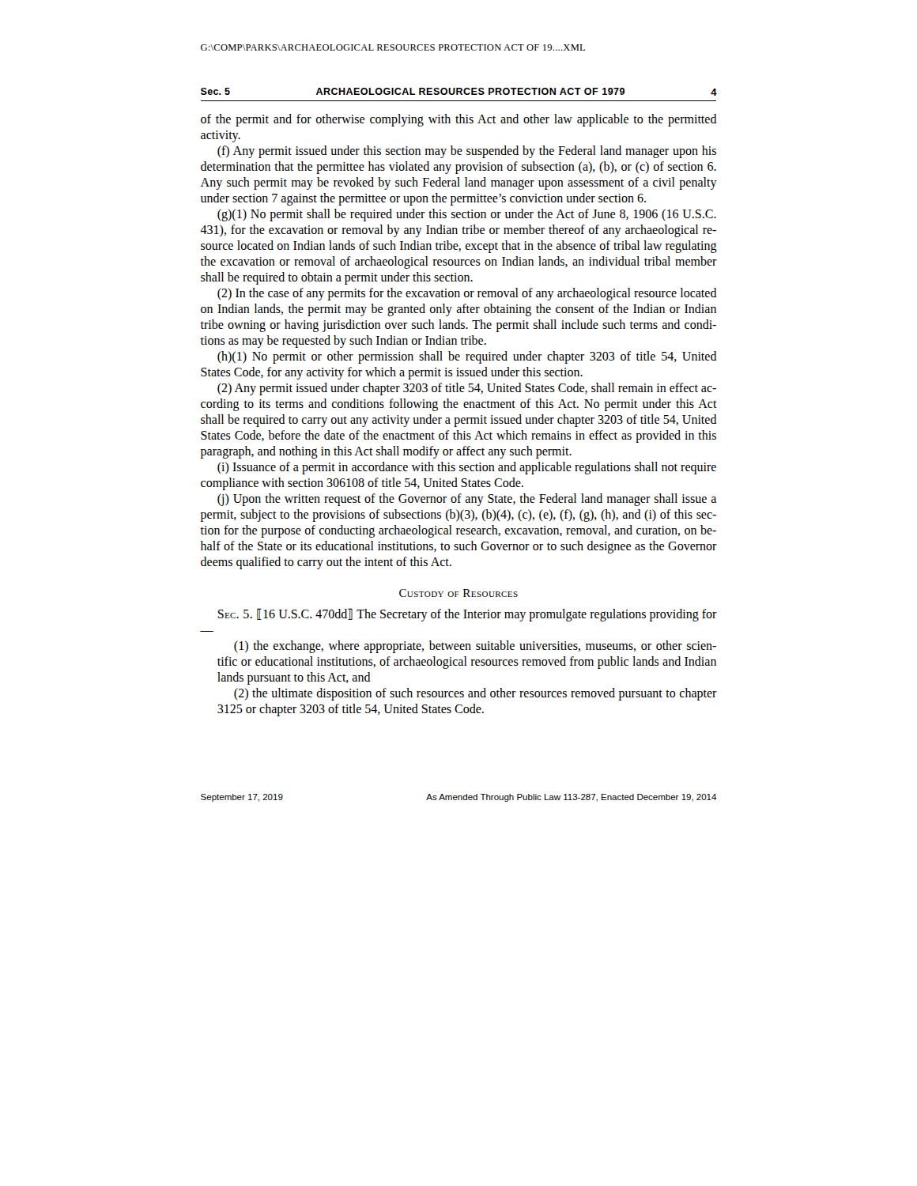G:\COMP\PARKS\ARCHAEOLOGICAL RESOURCES PROTECTION ACT OF 19....XML
Sec. 5
ARCHAEOLOGICAL RESOURCES PROTECTION ACT OF 1979
4
of the permit and for otherwise complying with this Act and other law applicable to the permitted activity.
(f) Any permit issued under this section may be suspended by the Federal land manager upon his determination that the permittee has violated any provision of subsection (a), (b), or (c) of section 6. Any such permit may be revoked by such Federal land manager upon assessment of a civil penalty under section 7 against the permittee or upon the permittee’s conviction under section 6.
(g)(1) No permit shall be required under this section or under the Act of June 8, 1906 (16 U.S.C. 431), for the excavation or removal by any Indian tribe or member thereof of any archaeological resource located on Indian lands of such Indian tribe, except that in the absence of tribal law regulating the excavation or removal of archaeological resources on Indian lands, an individual tribal member shall be required to obtain a permit under this section.
(2) In the case of any permits for the excavation or removal of any archaeological resource located on Indian lands, the permit may be granted only after obtaining the consent of the Indian or Indian tribe owning or having jurisdiction over such lands. The permit shall include such terms and conditions as may be requested by such Indian or Indian tribe.
(h)(1) No permit or other permission shall be required under chapter 3203 of title 54, United States Code, for any activity for which a permit is issued under this section.
(2) Any permit issued under chapter 3203 of title 54, United States Code, shall remain in effect according to its terms and conditions following the enactment of this Act. No permit under this Act shall be required to carry out any activity under a permit issued under chapter 3203 of title 54, United States Code, before the date of the enactment of this Act which remains in effect as provided in this paragraph, and nothing in this Act shall modify or affect any such permit.
(i) Issuance of a permit in accordance with this section and applicable regulations shall not require compliance with section 306108 of title 54, United States Code.
(j) Upon the written request of the Governor of any State, the Federal land manager shall issue a permit, subject to the provisions of subsections (b)(3), (b)(4), (c), (e), (f), (g), (h), and (i) of this section for the purpose of conducting archaeological research, excavation, removal, and curation, on behalf of the State or its educational institutions, to such Governor or to such designee as the Governor deems qualified to carry out the intent of this Act.
Custody of Resources
Sec. 5. ⟦16 U.S.C. 470dd⟧ The Secretary of the Interior may promulgate regulations providing for—
(1) the exchange, where appropriate, between suitable universities, museums, or other scientific or educational institutions, of archaeological resources removed from public lands and Indian lands pursuant to this Act, and
(2) the ultimate disposition of such resources and other resources removed pursuant to chapter 3125 or chapter 3203 of title 54, United States Code.
September 17, 2019
As Amended Through Public Law 113-287, Enacted December 19, 2014